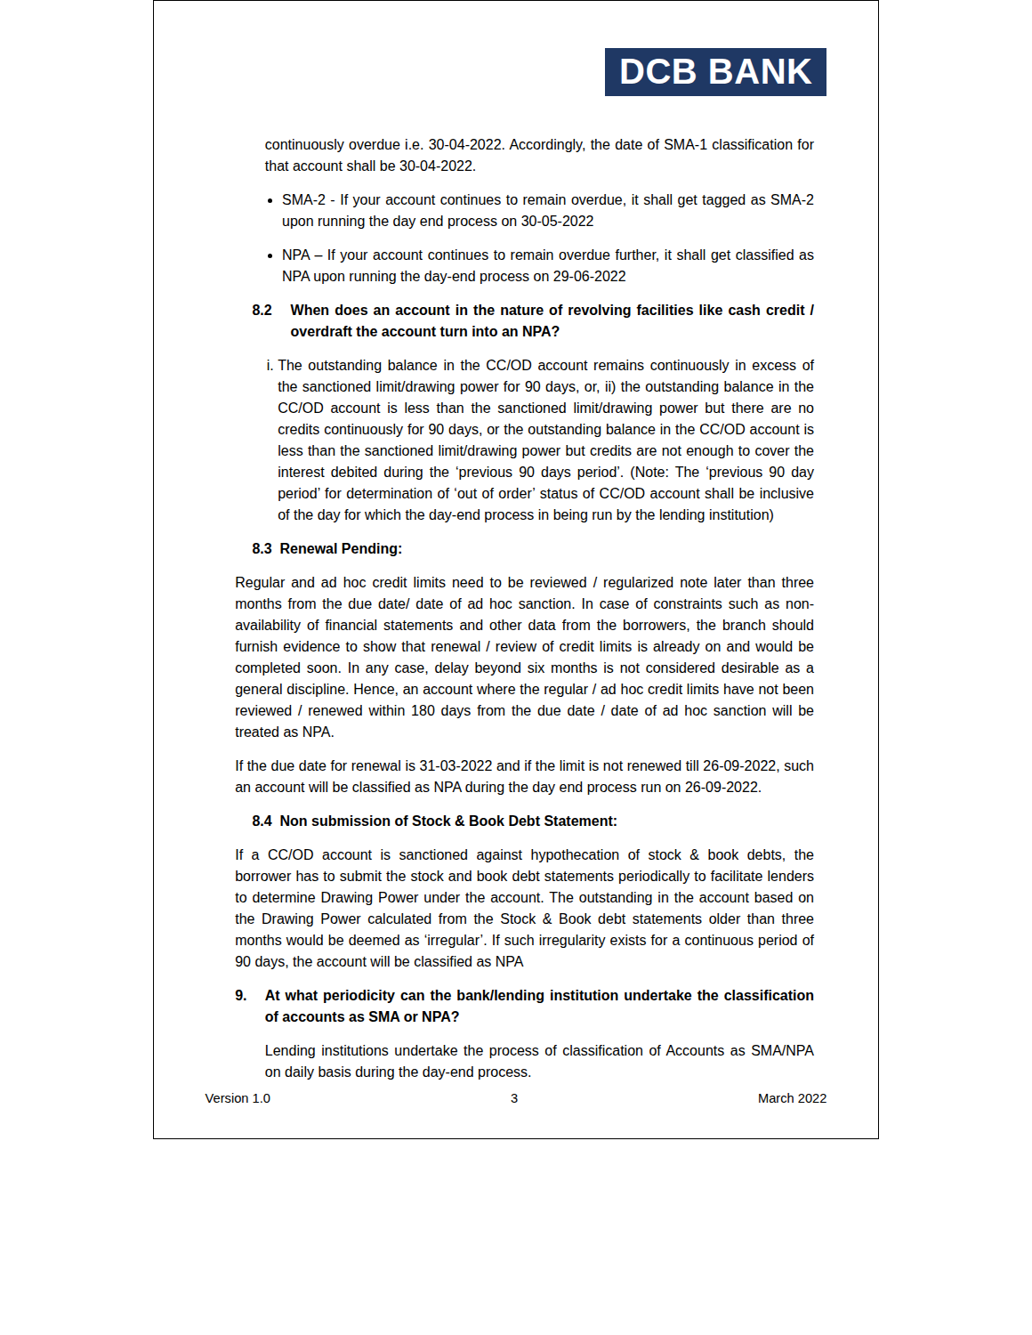DCB BANK
continuously overdue i.e. 30-04-2022. Accordingly, the date of SMA-1 classification for that account shall be 30-04-2022.
SMA-2 - If your account continues to remain overdue, it shall get tagged as SMA-2 upon running the day end process on 30-05-2022
NPA – If your account continues to remain overdue further, it shall get classified as NPA upon running the day-end process on 29-06-2022
8.2
When does an account in the nature of revolving facilities like cash credit / overdraft the account turn into an NPA?
The outstanding balance in the CC/OD account remains continuously in excess of the sanctioned limit/drawing power for 90 days, or, ii) the outstanding balance in the CC/OD account is less than the sanctioned limit/drawing power but there are no credits continuously for 90 days, or the outstanding balance in the CC/OD account is less than the sanctioned limit/drawing power but credits are not enough to cover the interest debited during the ‘previous 90 days period’. (Note: The ‘previous 90 day period’ for determination of ‘out of order’ status of CC/OD account shall be inclusive of the day for which the day-end process in being run by the lending institution)
8.3 Renewal Pending:
Regular and ad hoc credit limits need to be reviewed / regularized note later than three months from the due date/ date of ad hoc sanction. In case of constraints such as non-availability of financial statements and other data from the borrowers, the branch should furnish evidence to show that renewal / review of credit limits is already on and would be completed soon. In any case, delay beyond six months is not considered desirable as a general discipline. Hence, an account where the regular / ad hoc credit limits have not been reviewed / renewed within 180 days from the due date / date of ad hoc sanction will be treated as NPA.
If the due date for renewal is 31-03-2022 and if the limit is not renewed till 26-09-2022, such an account will be classified as NPA during the day end process run on 26-09-2022.
8.4 Non submission of Stock & Book Debt Statement:
If a CC/OD account is sanctioned against hypothecation of stock & book debts, the borrower has to submit the stock and book debt statements periodically to facilitate lenders to determine Drawing Power under the account. The outstanding in the account based on the Drawing Power calculated from the Stock & Book debt statements older than three months would be deemed as ‘irregular’. If such irregularity exists for a continuous period of 90 days, the account will be classified as NPA
9.
At what periodicity can the bank/lending institution undertake the classification of accounts as SMA or NPA?
Lending institutions undertake the process of classification of Accounts as SMA/NPA on daily basis during the day-end process.
Version 1.0
3
March 2022